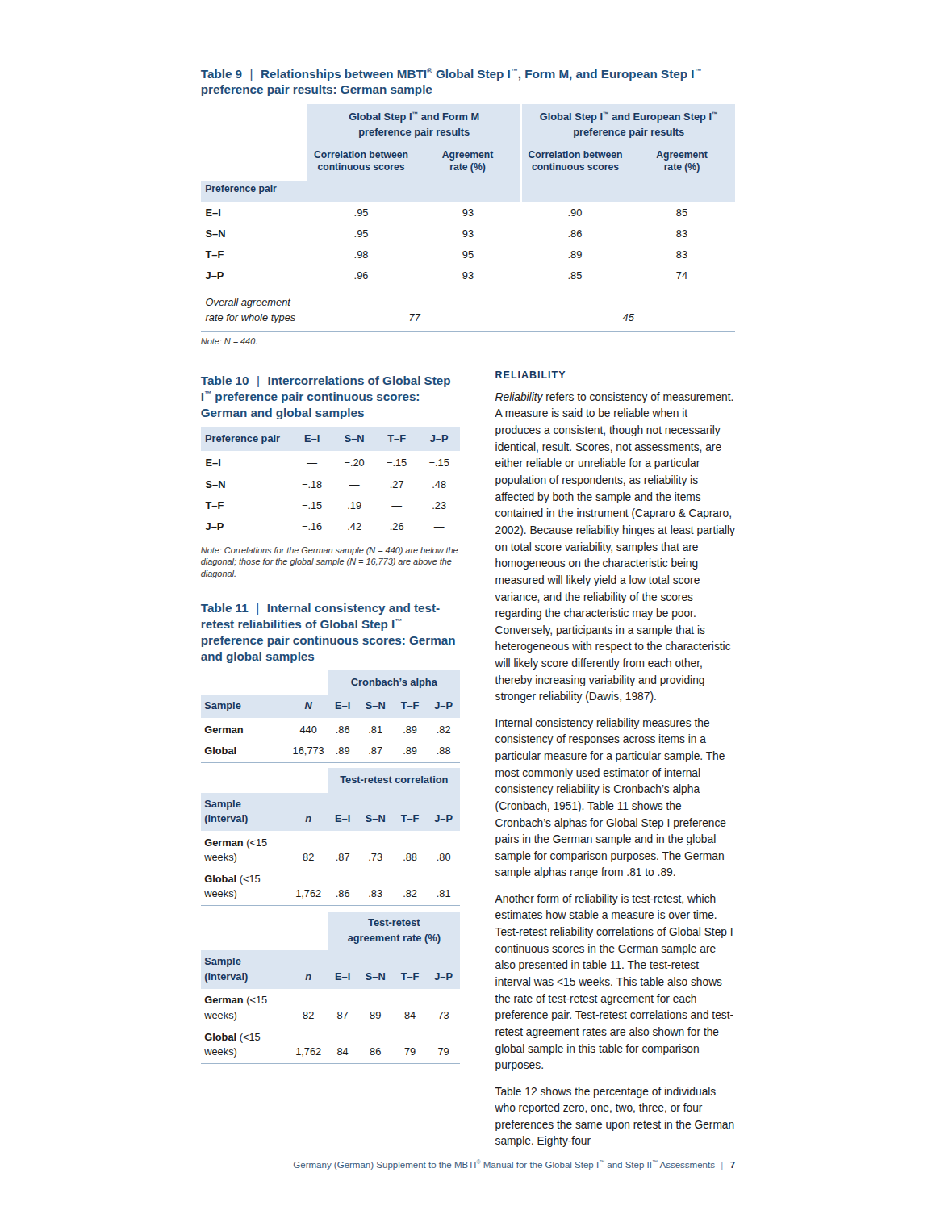Table 9 | Relationships between MBTI® Global Step I™, Form M, and European Step I™ preference pair results: German sample
| | Global Step I ™ and Form M preference pair results | Global Step I ™ and European Step I ™ preference pair results |
| --- | --- | --- |
| Correlation between continuous scores | Agreement rate (%) | Correlation between continuous scores | Agreement rate (%) |
| Preference pair | | | | |
| E–I | .95 | 93 | .90 | 85 |
| S–N | .95 | 93 | .86 | 83 |
| T–F | .98 | 95 | .89 | 83 |
| J–P | .96 | 93 | .85 | 74 |
| Overall agreement rate for whole types | 77 | 45 |
Note: N = 440.
Table 10 | Intercorrelations of Global Step I™ preference pair continuous scores: German and global samples
| Preference pair | E–I | S–N | T–F | J–P |
| --- | --- | --- | --- | --- |
| E–I | — | −.20 | −.15 | −.15 |
| S–N | −.18 | — | .27 | .48 |
| T–F | −.15 | .19 | — | .23 |
| J–P | −.16 | .42 | .26 | — |
Note: Correlations for the German sample (N = 440) are below the diagonal; those for the global sample (N = 16,773) are above the diagonal.
Table 11 | Internal consistency and test-retest reliabilities of Global Step I™ preference pair continuous scores: German and global samples
| | | Cronbach’s alpha |
| Sample | N | E–I | S–N | T–F | J–P |
| German | 440 | .86 | .81 | .89 | .82 |
| Global | 16,773 | .89 | .87 | .89 | .88 |
| | | Test-retest correlation |
| Sample (interval) | n | E–I | S–N | T–F | J–P |
| German (<15 weeks) | 82 | .87 | .73 | .88 | .80 |
| Global (<15 weeks) | 1,762 | .86 | .83 | .82 | .81 |
| | | Test-retest agreement rate (%) |
| Sample (interval) | n | E–I | S–N | T–F | J–P |
| German (<15 weeks) | 82 | 87 | 89 | 84 | 73 |
| Global (<15 weeks) | 1,762 | 84 | 86 | 79 | 79 |
Reliability
Reliability refers to consistency of measurement. A measure is said to be reliable when it produces a consistent, though not necessarily identical, result. Scores, not assessments, are either reliable or unreliable for a particular population of respondents, as reliability is affected by both the sample and the items contained in the instrument (Capraro & Capraro, 2002). Because reliability hinges at least partially on total score variability, samples that are homogeneous on the characteristic being measured will likely yield a low total score variance, and the reliability of the scores regarding the characteristic may be poor. Conversely, participants in a sample that is heterogeneous with respect to the characteristic will likely score differently from each other, thereby increasing variability and providing stronger reliability (Dawis, 1987).
Internal consistency reliability measures the consistency of responses across items in a particular measure for a particular sample. The most commonly used estimator of internal consistency reliability is Cronbach’s alpha (Cronbach, 1951). Table 11 shows the Cronbach’s alphas for Global Step I preference pairs in the German sample and in the global sample for comparison purposes. The German sample alphas range from .81 to .89.
Another form of reliability is test-retest, which estimates how stable a measure is over time. Test-retest reliability correlations of Global Step I continuous scores in the German sample are also presented in table 11. The test-retest interval was <15 weeks. This table also shows the rate of test-retest agreement for each preference pair. Test-retest correlations and test-retest agreement rates are also shown for the global sample in this table for comparison purposes.
Table 12 shows the percentage of individuals who reported zero, one, two, three, or four preferences the same upon retest in the German sample. Eighty-four
Germany (German) Supplement to the MBTI® Manual for the Global Step I™ and Step II™ Assessments |7